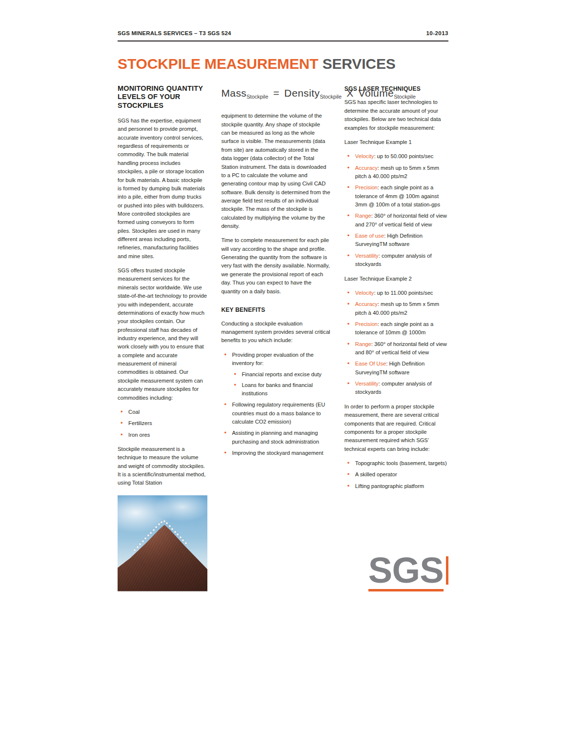SGS Minerals Services – T3 SGS 524
10-2013
Stockpile Measurement Services
Monitoring Quantity Levels of Your Stockpiles
SGS has the expertise, equipment and personnel to provide prompt, accurate inventory control services, regardless of requirements or commodity. The bulk material handling process includes stockpiles, a pile or storage location for bulk materials. A basic stockpile is formed by dumping bulk materials into a pile, either from dump trucks or pushed into piles with bulldozers. More controlled stockpiles are formed using conveyors to form piles. Stockpiles are used in many different areas including ports, refineries, manufacturing facilities and mine sites.
SGS offers trusted stockpile measurement services for the minerals sector worldwide. We use state-of-the-art technology to provide you with independent, accurate determinations of exactly how much your stockpiles contain. Our professional staff has decades of industry experience, and they will work closely with you to ensure that a complete and accurate measurement of mineral commodities is obtained. Our stockpile measurement system can accurately measure stockpiles for commodities including:
Coal
Fertilizers
Iron ores
Stockpile measurement is a technique to measure the volume and weight of commodity stockpiles. It is a scientific/instrumental method, using Total Station
MassStockpile=DensityStockpileXVolumeStockpile
equipment to determine the volume of the stockpile quantity. Any shape of stockpile can be measured as long as the whole surface is visible. The measurements (data from site) are automatically stored in the data logger (data collector) of the Total Station instrument. The data is downloaded to a PC to calculate the volume and generating contour map by using Civil CAD software. Bulk density is determined from the average field test results of an individual stockpile. The mass of the stockpile is calculated by multiplying the volume by the density.
Time to complete measurement for each pile will vary according to the shape and profile. Generating the quantity from the software is very fast with the density available. Normally, we generate the provisional report of each day. Thus you can expect to have the quantity on a daily basis.
Key Benefits
Conducting a stockpile evaluation management system provides several critical benefits to you which include:
Providing proper evaluation of the inventory for:
Financial reports and excise duty
Loans for banks and financial institutions
Following regulatory requirements (EU countries must do a mass balance to calculate CO2 emission)
Assisting in planning and managing purchasing and stock administration
Improving the stockyard management
SGS Laser Techniques
SGS has specific laser technologies to determine the accurate amount of your stockpiles. Below are two technical data examples for stockpile measurement:
Laser Technique Example 1
Velocity: up to 50.000 points/sec
Accuracy: mesh up to 5mm x 5mm pitch à 40.000 pts/m2
Precision: each single point as a tolerance of 4mm @ 100m against 3mm @ 100m of a total station-gps
Range: 360° of horizontal field of view and 270° of vertical field of view
Ease of use: High Definition SurveyingTM software
Versatility: computer analysis of stockyards
Laser Technique Example 2
Velocity: up to 11.000 points/sec
Accuracy: mesh up to 5mm x 5mm pitch à 40.000 pts/m2
Precision: each single point as a tolerance of 10mm @ 1000m
Range: 360° of horizontal field of view and 80° of vertical field of view
Ease Of Use: High Definition SurveyingTM software
Versatility: computer analysis of stockyards
In order to perform a proper stockpile measurement, there are several critical components that are required. Critical components for a proper stockpile measurement required which SGS’ technical experts can bring include:
Topographic tools (basement, targets)
A skilled operator
Lifting pantographic platform
SGS